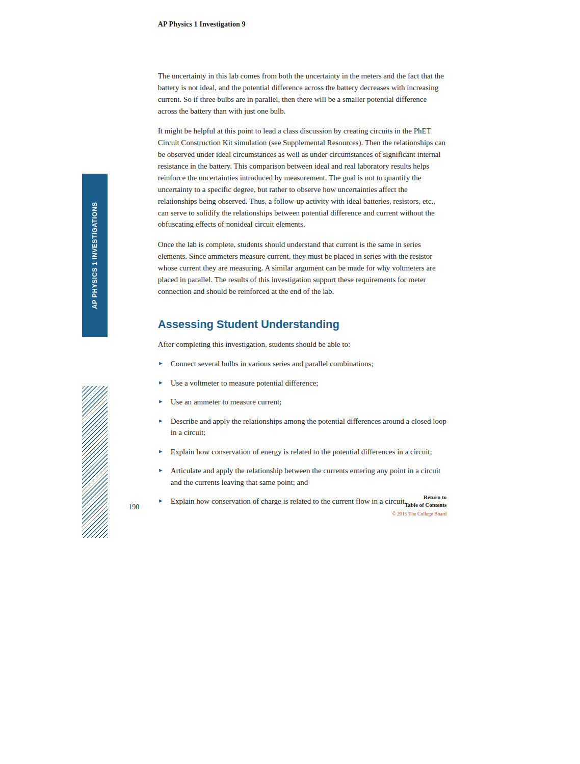AP PHYSICS 1 INVESTIGATIONS
AP Physics 1 Investigation 9
The uncertainty in this lab comes from both the uncertainty in the meters and the fact that the battery is not ideal, and the potential difference across the battery decreases with increasing current. So if three bulbs are in parallel, then there will be a smaller potential difference across the battery than with just one bulb.
It might be helpful at this point to lead a class discussion by creating circuits in the PhET Circuit Construction Kit simulation (see Supplemental Resources). Then the relationships can be observed under ideal circumstances as well as under circumstances of significant internal resistance in the battery. This comparison between ideal and real laboratory results helps reinforce the uncertainties introduced by measurement. The goal is not to quantify the uncertainty to a specific degree, but rather to observe how uncertainties affect the relationships being observed. Thus, a follow-up activity with ideal batteries, resistors, etc., can serve to solidify the relationships between potential difference and current without the obfuscating effects of nonideal circuit elements.
Once the lab is complete, students should understand that current is the same in series elements. Since ammeters measure current, they must be placed in series with the resistor whose current they are measuring. A similar argument can be made for why voltmeters are placed in parallel. The results of this investigation support these requirements for meter connection and should be reinforced at the end of the lab.
Assessing Student Understanding
After completing this investigation, students should be able to:
Connect several bulbs in various series and parallel combinations;
Use a voltmeter to measure potential difference;
Use an ammeter to measure current;
Describe and apply the relationships among the potential differences around a closed loop in a circuit;
Explain how conservation of energy is related to the potential differences in a circuit;
Articulate and apply the relationship between the currents entering any point in a circuit and the currents leaving that same point; and
Explain how conservation of charge is related to the current flow in a circuit.
190
Return to
Table of Contents
© 2015 The College Board